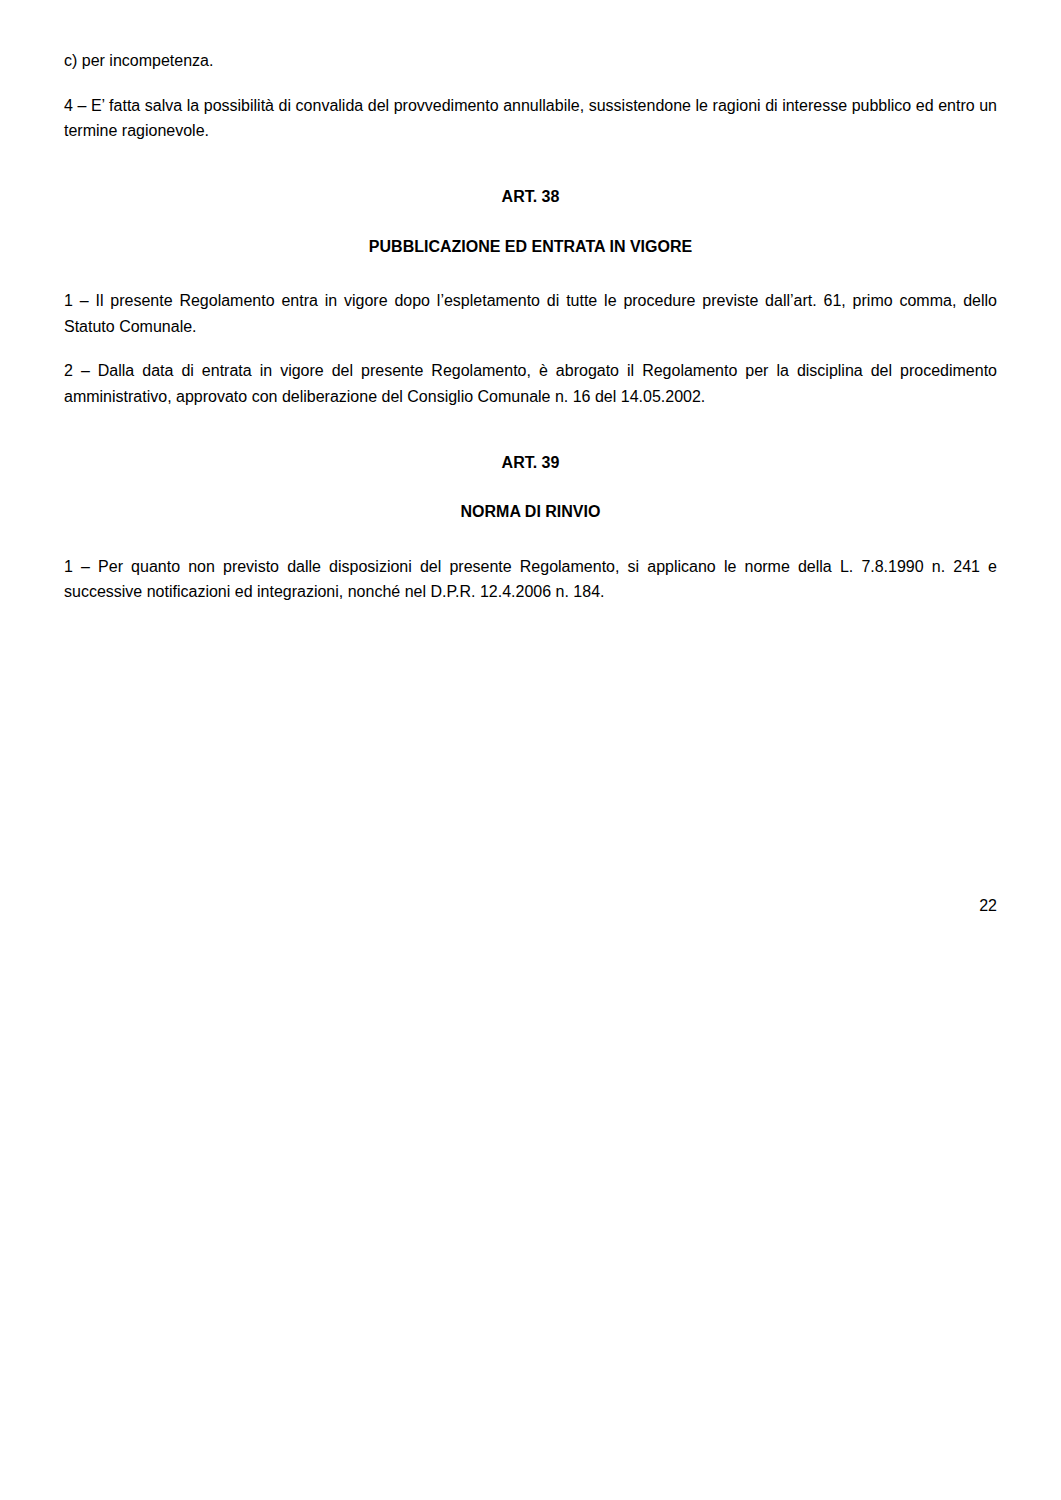c) per incompetenza.
4 – E’ fatta salva la possibilità di convalida del provvedimento annullabile, sussistendone le ragioni di interesse pubblico ed entro un termine ragionevole.
ART. 38
PUBBLICAZIONE ED ENTRATA IN VIGORE
1 – Il presente Regolamento entra in vigore dopo l’espletamento di tutte le procedure previste dall’art. 61, primo comma, dello Statuto Comunale.
2 – Dalla data di entrata in vigore del presente Regolamento, è abrogato il Regolamento per la disciplina del procedimento amministrativo, approvato con deliberazione del Consiglio Comunale n. 16 del 14.05.2002.
ART. 39
NORMA DI RINVIO
1 – Per quanto non previsto dalle disposizioni del presente Regolamento, si applicano le norme della L. 7.8.1990 n. 241 e successive notificazioni ed integrazioni, nonché nel D.P.R. 12.4.2006 n. 184.
22